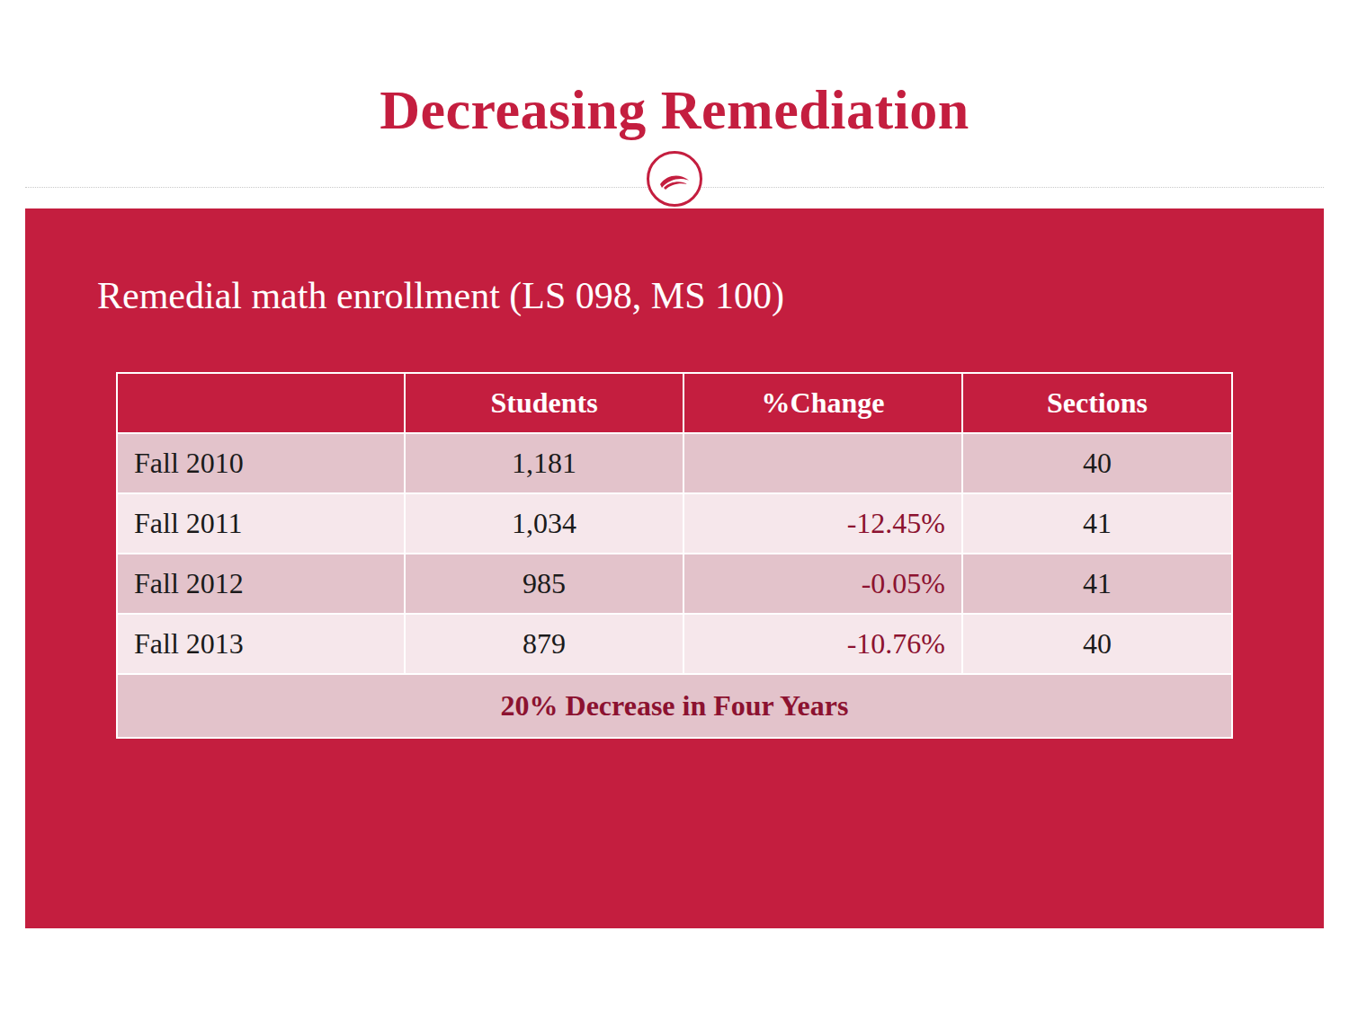Decreasing Remediation
Remedial math enrollment (LS 098, MS 100)
| | Students | %Change | Sections |
| --- | --- | --- | --- |
| Fall 2010 | 1,181 | | 40 |
| Fall 2011 | 1,034 | -12.45% | 41 |
| Fall 2012 | 985 | -0.05% | 41 |
| Fall 2013 | 879 | -10.76% | 40 |
| 20% Decrease in Four Years |